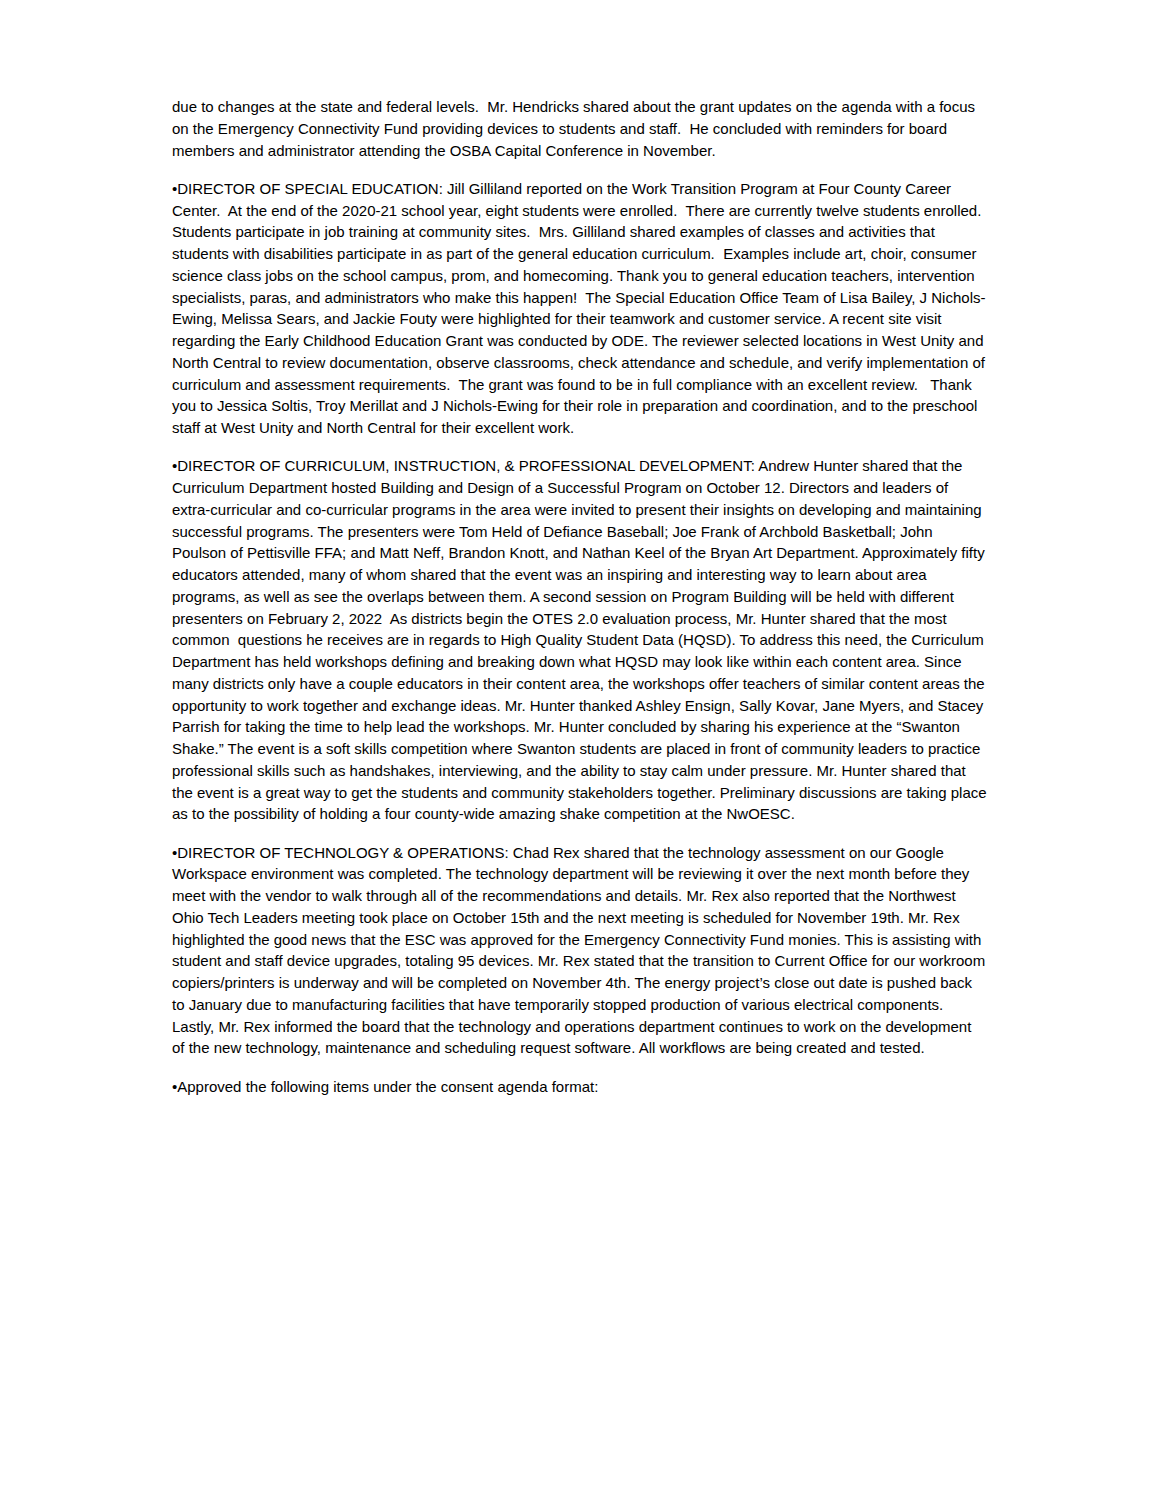due to changes at the state and federal levels. Mr. Hendricks shared about the grant updates on the agenda with a focus on the Emergency Connectivity Fund providing devices to students and staff. He concluded with reminders for board members and administrator attending the OSBA Capital Conference in November.
•DIRECTOR OF SPECIAL EDUCATION: Jill Gilliland reported on the Work Transition Program at Four County Career Center. At the end of the 2020-21 school year, eight students were enrolled. There are currently twelve students enrolled. Students participate in job training at community sites. Mrs. Gilliland shared examples of classes and activities that students with disabilities participate in as part of the general education curriculum. Examples include art, choir, consumer science class jobs on the school campus, prom, and homecoming. Thank you to general education teachers, intervention specialists, paras, and administrators who make this happen! The Special Education Office Team of Lisa Bailey, J Nichols-Ewing, Melissa Sears, and Jackie Fouty were highlighted for their teamwork and customer service. A recent site visit regarding the Early Childhood Education Grant was conducted by ODE. The reviewer selected locations in West Unity and North Central to review documentation, observe classrooms, check attendance and schedule, and verify implementation of curriculum and assessment requirements. The grant was found to be in full compliance with an excellent review. Thank you to Jessica Soltis, Troy Merillat and J Nichols-Ewing for their role in preparation and coordination, and to the preschool staff at West Unity and North Central for their excellent work.
•DIRECTOR OF CURRICULUM, INSTRUCTION, & PROFESSIONAL DEVELOPMENT: Andrew Hunter shared that the Curriculum Department hosted Building and Design of a Successful Program on October 12. Directors and leaders of extra-curricular and co-curricular programs in the area were invited to present their insights on developing and maintaining successful programs. The presenters were Tom Held of Defiance Baseball; Joe Frank of Archbold Basketball; John Poulson of Pettisville FFA; and Matt Neff, Brandon Knott, and Nathan Keel of the Bryan Art Department. Approximately fifty educators attended, many of whom shared that the event was an inspiring and interesting way to learn about area programs, as well as see the overlaps between them. A second session on Program Building will be held with different presenters on February 2, 2022 As districts begin the OTES 2.0 evaluation process, Mr. Hunter shared that the most common questions he receives are in regards to High Quality Student Data (HQSD). To address this need, the Curriculum Department has held workshops defining and breaking down what HQSD may look like within each content area. Since many districts only have a couple educators in their content area, the workshops offer teachers of similar content areas the opportunity to work together and exchange ideas. Mr. Hunter thanked Ashley Ensign, Sally Kovar, Jane Myers, and Stacey Parrish for taking the time to help lead the workshops. Mr. Hunter concluded by sharing his experience at the “Swanton Shake.” The event is a soft skills competition where Swanton students are placed in front of community leaders to practice professional skills such as handshakes, interviewing, and the ability to stay calm under pressure. Mr. Hunter shared that the event is a great way to get the students and community stakeholders together. Preliminary discussions are taking place as to the possibility of holding a four county-wide amazing shake competition at the NwOESC.
•DIRECTOR OF TECHNOLOGY & OPERATIONS: Chad Rex shared that the technology assessment on our Google Workspace environment was completed. The technology department will be reviewing it over the next month before they meet with the vendor to walk through all of the recommendations and details. Mr. Rex also reported that the Northwest Ohio Tech Leaders meeting took place on October 15th and the next meeting is scheduled for November 19th. Mr. Rex highlighted the good news that the ESC was approved for the Emergency Connectivity Fund monies. This is assisting with student and staff device upgrades, totaling 95 devices. Mr. Rex stated that the transition to Current Office for our workroom copiers/printers is underway and will be completed on November 4th. The energy project’s close out date is pushed back to January due to manufacturing facilities that have temporarily stopped production of various electrical components. Lastly, Mr. Rex informed the board that the technology and operations department continues to work on the development of the new technology, maintenance and scheduling request software. All workflows are being created and tested.
•Approved the following items under the consent agenda format: